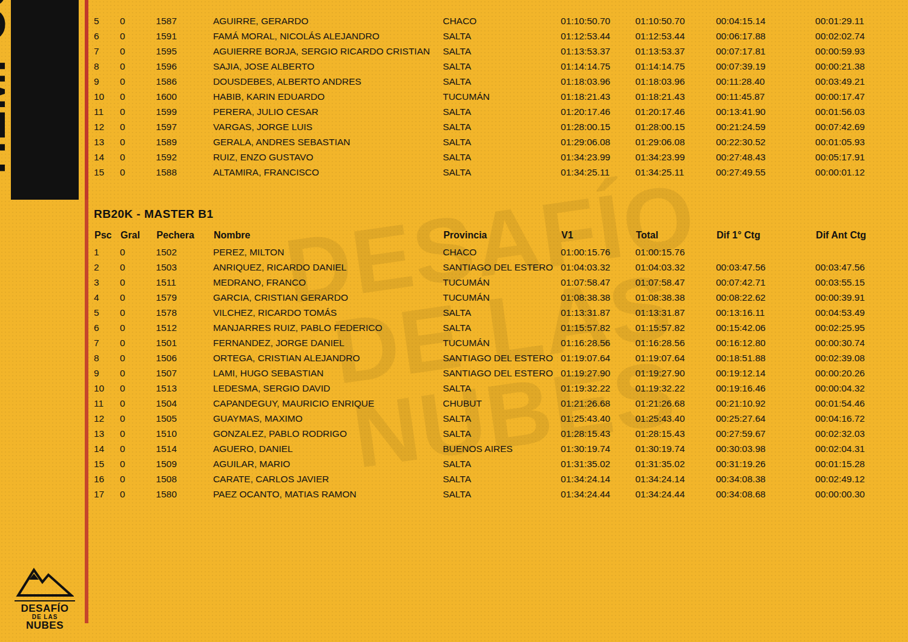DESAFÍO
DE LAS
NUBES
TIEMPOS 2022
DESAFÍODE LASNUBES
| 5 | 0 | 1587 | AGUIRRE, GERARDO | CHACO | 01:10:50.70 | 01:10:50.70 | 00:04:15.14 | 00:01:29.11 |
| 6 | 0 | 1591 | FAMÁ MORAL, NICOLÁS ALEJANDRO | SALTA | 01:12:53.44 | 01:12:53.44 | 00:06:17.88 | 00:02:02.74 |
| 7 | 0 | 1595 | AGUIERRE BORJA, SERGIO RICARDO CRISTIAN | SALTA | 01:13:53.37 | 01:13:53.37 | 00:07:17.81 | 00:00:59.93 |
| 8 | 0 | 1596 | SAJIA, JOSE ALBERTO | SALTA | 01:14:14.75 | 01:14:14.75 | 00:07:39.19 | 00:00:21.38 |
| 9 | 0 | 1586 | DOUSDEBES, ALBERTO ANDRES | SALTA | 01:18:03.96 | 01:18:03.96 | 00:11:28.40 | 00:03:49.21 |
| 10 | 0 | 1600 | HABIB, KARIN EDUARDO | TUCUMÁN | 01:18:21.43 | 01:18:21.43 | 00:11:45.87 | 00:00:17.47 |
| 11 | 0 | 1599 | PERERA, JULIO CESAR | SALTA | 01:20:17.46 | 01:20:17.46 | 00:13:41.90 | 00:01:56.03 |
| 12 | 0 | 1597 | VARGAS, JORGE LUIS | SALTA | 01:28:00.15 | 01:28:00.15 | 00:21:24.59 | 00:07:42.69 |
| 13 | 0 | 1589 | GERALA, ANDRES SEBASTIAN | SALTA | 01:29:06.08 | 01:29:06.08 | 00:22:30.52 | 00:01:05.93 |
| 14 | 0 | 1592 | RUIZ, ENZO GUSTAVO | SALTA | 01:34:23.99 | 01:34:23.99 | 00:27:48.43 | 00:05:17.91 |
| 15 | 0 | 1588 | ALTAMIRA, FRANCISCO | SALTA | 01:34:25.11 | 01:34:25.11 | 00:27:49.55 | 00:00:01.12 |
RB20K - MASTER B1
| Psc | Gral | Pechera | Nombre | Provincia | V1 | Total | Dif 1° Ctg | Dif Ant Ctg |
| --- | --- | --- | --- | --- | --- | --- | --- | --- |
| 1 | 0 | 1502 | PEREZ, MILTON | CHACO | 01:00:15.76 | 01:00:15.76 | | |
| 2 | 0 | 1503 | ANRIQUEZ, RICARDO DANIEL | SANTIAGO DEL ESTERO | 01:04:03.32 | 01:04:03.32 | 00:03:47.56 | 00:03:47.56 |
| 3 | 0 | 1511 | MEDRANO, FRANCO | TUCUMÁN | 01:07:58.47 | 01:07:58.47 | 00:07:42.71 | 00:03:55.15 |
| 4 | 0 | 1579 | GARCIA, CRISTIAN GERARDO | TUCUMÁN | 01:08:38.38 | 01:08:38.38 | 00:08:22.62 | 00:00:39.91 |
| 5 | 0 | 1578 | VILCHEZ, RICARDO TOMÁS | SALTA | 01:13:31.87 | 01:13:31.87 | 00:13:16.11 | 00:04:53.49 |
| 6 | 0 | 1512 | MANJARRES RUIZ, PABLO FEDERICO | SALTA | 01:15:57.82 | 01:15:57.82 | 00:15:42.06 | 00:02:25.95 |
| 7 | 0 | 1501 | FERNANDEZ, JORGE DANIEL | TUCUMÁN | 01:16:28.56 | 01:16:28.56 | 00:16:12.80 | 00:00:30.74 |
| 8 | 0 | 1506 | ORTEGA, CRISTIAN ALEJANDRO | SANTIAGO DEL ESTERO | 01:19:07.64 | 01:19:07.64 | 00:18:51.88 | 00:02:39.08 |
| 9 | 0 | 1507 | LAMI, HUGO SEBASTIAN | SANTIAGO DEL ESTERO | 01:19:27.90 | 01:19:27.90 | 00:19:12.14 | 00:00:20.26 |
| 10 | 0 | 1513 | LEDESMA, SERGIO DAVID | SALTA | 01:19:32.22 | 01:19:32.22 | 00:19:16.46 | 00:00:04.32 |
| 11 | 0 | 1504 | CAPANDEGUY, MAURICIO ENRIQUE | CHUBUT | 01:21:26.68 | 01:21:26.68 | 00:21:10.92 | 00:01:54.46 |
| 12 | 0 | 1505 | GUAYMAS, MAXIMO | SALTA | 01:25:43.40 | 01:25:43.40 | 00:25:27.64 | 00:04:16.72 |
| 13 | 0 | 1510 | GONZALEZ, PABLO RODRIGO | SALTA | 01:28:15.43 | 01:28:15.43 | 00:27:59.67 | 00:02:32.03 |
| 14 | 0 | 1514 | AGUERO, DANIEL | BUENOS AIRES | 01:30:19.74 | 01:30:19.74 | 00:30:03.98 | 00:02:04.31 |
| 15 | 0 | 1509 | AGUILAR, MARIO | SALTA | 01:31:35.02 | 01:31:35.02 | 00:31:19.26 | 00:01:15.28 |
| 16 | 0 | 1508 | CARATE, CARLOS JAVIER | SALTA | 01:34:24.14 | 01:34:24.14 | 00:34:08.38 | 00:02:49.12 |
| 17 | 0 | 1580 | PAEZ OCANTO, MATIAS RAMON | SALTA | 01:34:24.44 | 01:34:24.44 | 00:34:08.68 | 00:00:00.30 |